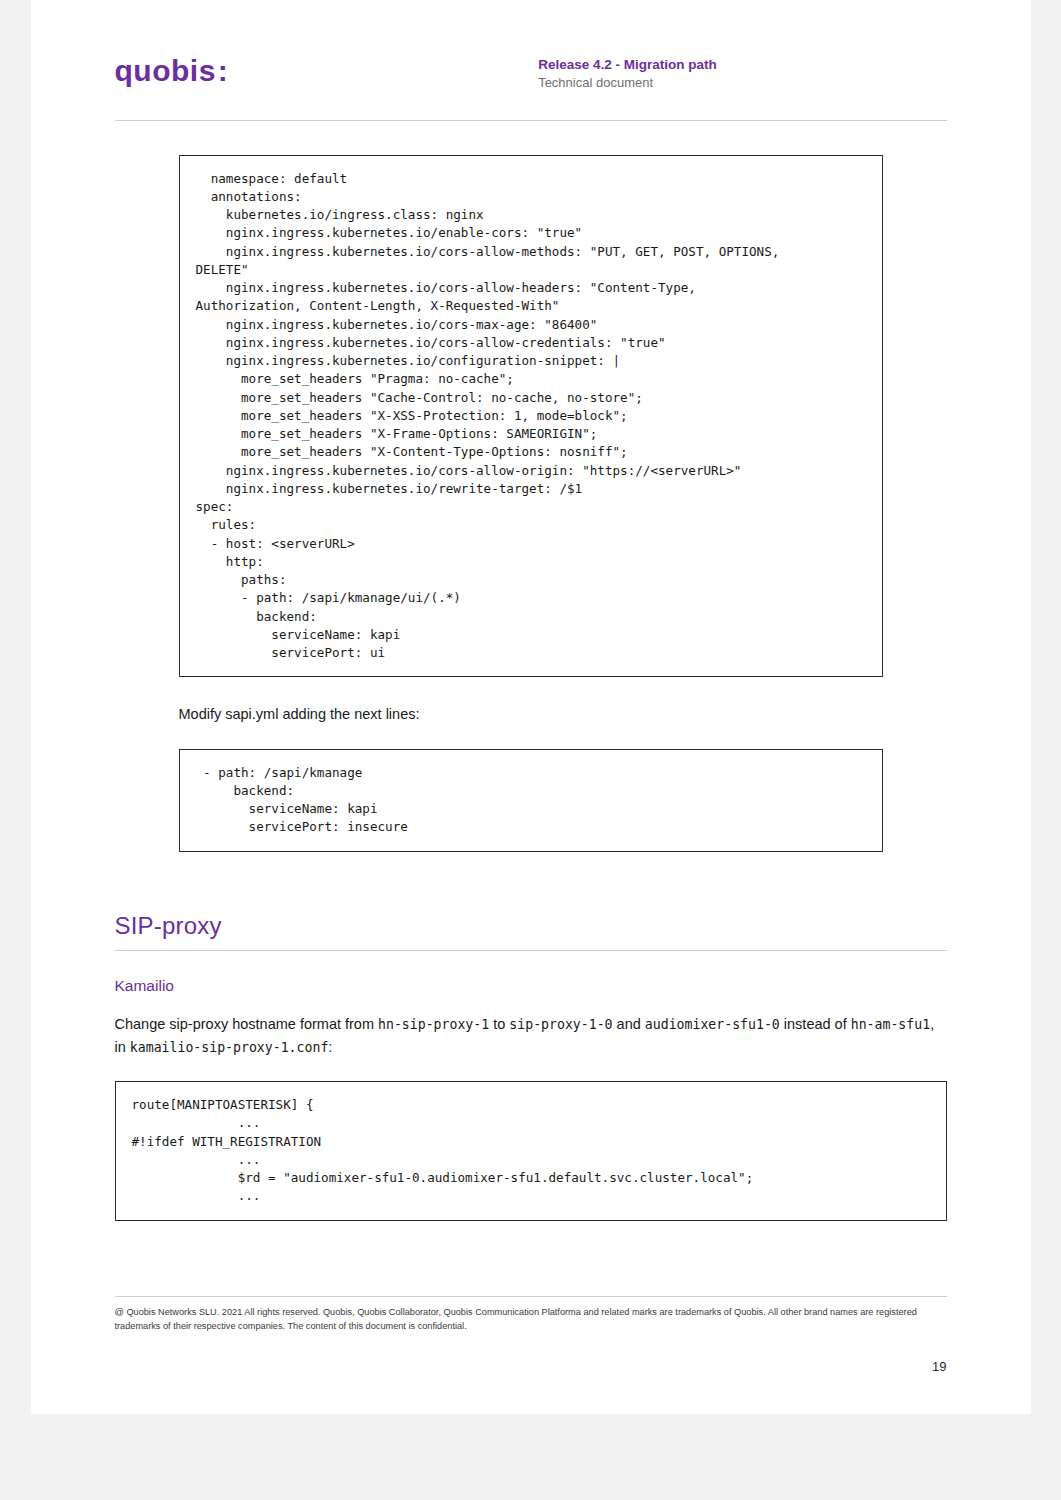quobis:
Release 4.2 - Migration path
Technical document
  namespace: default
  annotations:
    kubernetes.io/ingress.class: nginx
    nginx.ingress.kubernetes.io/enable-cors: "true"
    nginx.ingress.kubernetes.io/cors-allow-methods: "PUT, GET, POST, OPTIONS,
DELETE"
    nginx.ingress.kubernetes.io/cors-allow-headers: "Content-Type,
Authorization, Content-Length, X-Requested-With"
    nginx.ingress.kubernetes.io/cors-max-age: "86400"
    nginx.ingress.kubernetes.io/cors-allow-credentials: "true"
    nginx.ingress.kubernetes.io/configuration-snippet: |
      more_set_headers "Pragma: no-cache";
      more_set_headers "Cache-Control: no-cache, no-store";
      more_set_headers "X-XSS-Protection: 1, mode=block";
      more_set_headers "X-Frame-Options: SAMEORIGIN";
      more_set_headers "X-Content-Type-Options: nosniff";
    nginx.ingress.kubernetes.io/cors-allow-origin: "https://<serverURL>"
    nginx.ingress.kubernetes.io/rewrite-target: /$1
spec:
  rules:
  - host: <serverURL>
    http:
      paths:
      - path: /sapi/kmanage/ui/(.*)
        backend:
          serviceName: kapi
          servicePort: ui
Modify sapi.yml adding the next lines:
 - path: /sapi/kmanage
     backend:
       serviceName: kapi
       servicePort: insecure
SIP-proxy
Kamailio
Change sip-proxy hostname format from hn-sip-proxy-1 to sip-proxy-1-0 and audiomixer-sfu1-0 instead of hn-am-sfu1, in kamailio-sip-proxy-1.conf:
route[MANIPTOASTERISK] {
              ...
#!ifdef WITH_REGISTRATION
              ...
              $rd = "audiomixer-sfu1-0.audiomixer-sfu1.default.svc.cluster.local";
              ...
@ Quobis Networks SLU. 2021 All rights reserved. Quobis, Quobis Collaborator, Quobis Communication Platforma and related marks are trademarks of Quobis. All other brand names are registered trademarks of their respective companies. The content of this document is confidential.
19